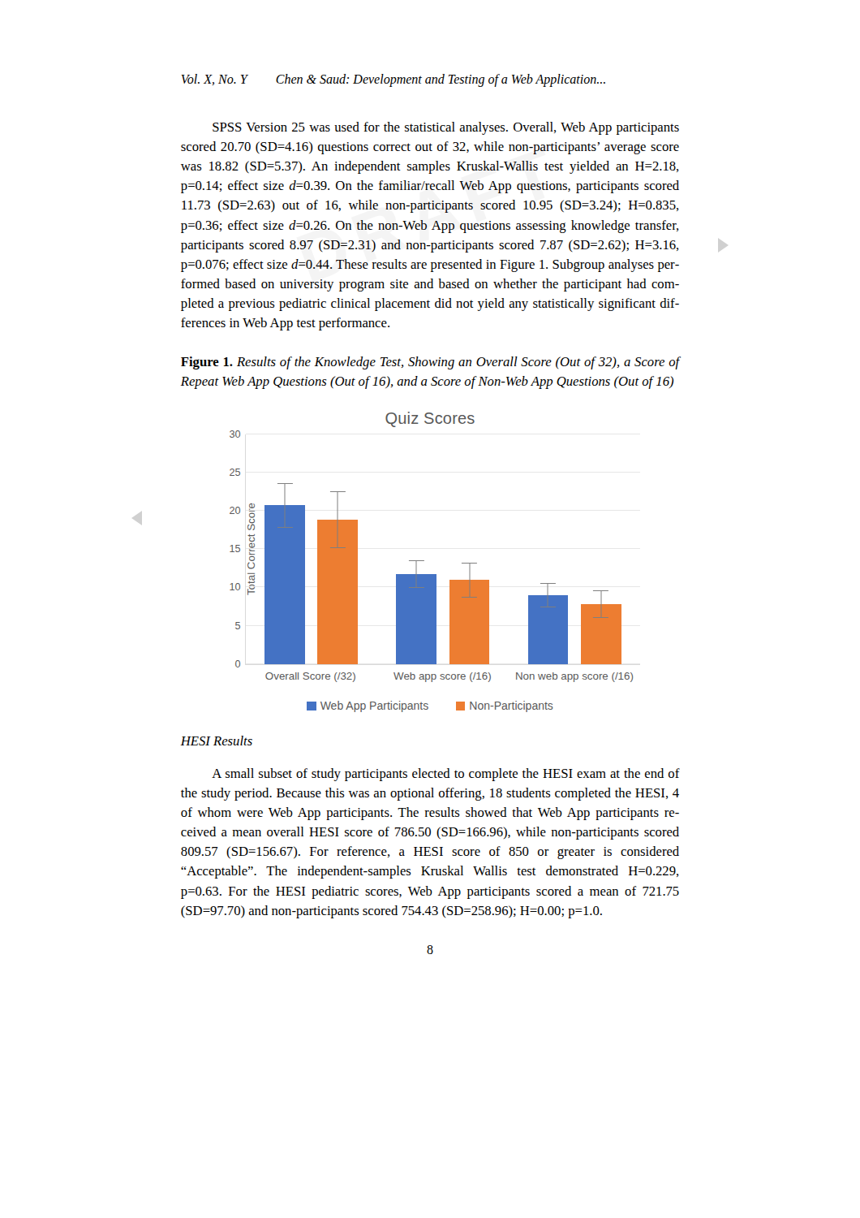DRAFT
Vol. X, No. Y Chen & Saud: Development and Testing of a Web Application...
SPSS Version 25 was used for the statistical analyses. Overall, Web App participants scored 20.70 (SD=4.16) questions correct out of 32, while non-participants’ average score was 18.82 (SD=5.37). An independent samples Kruskal-Wallis test yielded an H=2.18, p=0.14; effect size d=0.39. On the familiar/recall Web App questions, participants scored 11.73 (SD=2.63) out of 16, while non-participants scored 10.95 (SD=3.24); H=0.835, p=0.36; effect size d=0.26. On the non-Web App questions assessing knowledge transfer, participants scored 8.97 (SD=2.31) and non-participants scored 7.87 (SD=2.62); H=3.16, p=0.076; effect size d=0.44. These results are presented in Figure 1. Subgroup analyses performed based on university program site and based on whether the participant had completed a previous pediatric clinical placement did not yield any statistically significant differences in Web App test performance.
Figure 1. Results of the Knowledge Test, Showing an Overall Score (Out of 32), a Score of Repeat Web App Questions (Out of 16), and a Score of Non-Web App Questions (Out of 16)
Quiz Scores
Total Correct Score
30
25
20
15
10
5
0
Overall Score (/32)
Web app score (/16)
Non web app score (/16)
Web App Participants
Non-Participants
HESI Results
A small subset of study participants elected to complete the HESI exam at the end of the study period. Because this was an optional offering, 18 students completed the HESI, 4 of whom were Web App participants. The results showed that Web App participants received a mean overall HESI score of 786.50 (SD=166.96), while non-participants scored 809.57 (SD=156.67). For reference, a HESI score of 850 or greater is considered “Acceptable”. The independent-samples Kruskal Wallis test demonstrated H=0.229, p=0.63. For the HESI pediatric scores, Web App participants scored a mean of 721.75 (SD=97.70) and non-participants scored 754.43 (SD=258.96); H=0.00; p=1.0.
8